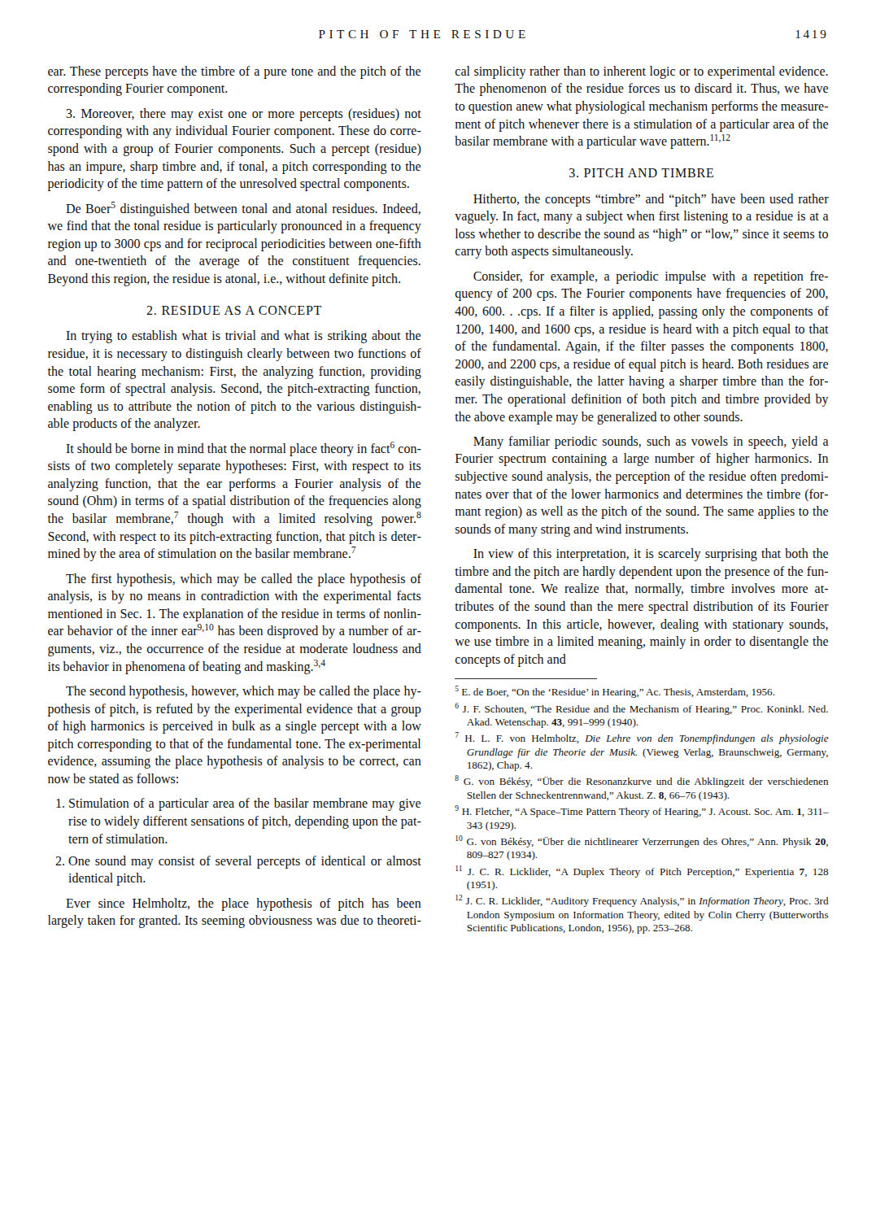PITCH OF THE RESIDUE 1419
ear. These percepts have the timbre of a pure tone and the pitch of the corresponding Fourier component.
3. Moreover, there may exist one or more percepts (residues) not corresponding with any individual Fourier component. These do correspond with a group of Fourier components. Such a percept (residue) has an impure, sharp timbre and, if tonal, a pitch corresponding to the periodicity of the time pattern of the unresolved spectral components.
De Boer5 distinguished between tonal and atonal residues. Indeed, we find that the tonal residue is particularly pronounced in a frequency region up to 3000 cps and for reciprocal periodicities between one-fifth and one-twentieth of the average of the constituent frequencies. Beyond this region, the residue is atonal, i.e., without definite pitch.
2. RESIDUE AS A CONCEPT
In trying to establish what is trivial and what is striking about the residue, it is necessary to distinguish clearly between two functions of the total hearing mechanism: First, the analyzing function, providing some form of spectral analysis. Second, the pitch-extracting function, enabling us to attribute the notion of pitch to the various distinguishable products of the analyzer.
It should be borne in mind that the normal place theory in fact6 consists of two completely separate hypotheses: First, with respect to its analyzing function, that the ear performs a Fourier analysis of the sound (Ohm) in terms of a spatial distribution of the frequencies along the basilar membrane,7 though with a limited resolving power.8 Second, with respect to its pitch-extracting function, that pitch is determined by the area of stimulation on the basilar membrane.7
The first hypothesis, which may be called the place hypothesis of analysis, is by no means in contradiction with the experimental facts mentioned in Sec. 1. The explanation of the residue in terms of nonlinear behavior of the inner ear9,10 has been disproved by a number of arguments, viz., the occurrence of the residue at moderate loudness and its behavior in phenomena of beating and masking.3,4
The second hypothesis, however, which may be called the place hypothesis of pitch, is refuted by the experimental evidence that a group of high harmonics is perceived in bulk as a single percept with a low pitch corresponding to that of the fundamental tone. The ex-perimental evidence, assuming the place hypothesis of analysis to be correct, can now be stated as follows:
Stimulation of a particular area of the basilar membrane may give rise to widely different sensations of pitch, depending upon the pattern of stimulation.
One sound may consist of several percepts of identical or almost identical pitch.
Ever since Helmholtz, the place hypothesis of pitch has been largely taken for granted. Its seeming obviousness was due to theoretical simplicity rather than to inherent logic or to experimental evidence. The phenomenon of the residue forces us to discard it. Thus, we have to question anew what physiological mechanism performs the measurement of pitch whenever there is a stimulation of a particular area of the basilar membrane with a particular wave pattern.11,12
3. PITCH AND TIMBRE
Hitherto, the concepts “timbre” and “pitch” have been used rather vaguely. In fact, many a subject when first listening to a residue is at a loss whether to describe the sound as “high” or “low,” since it seems to carry both aspects simultaneously.
Consider, for example, a periodic impulse with a repetition frequency of 200 cps. The Fourier components have frequencies of 200, 400, 600. . .cps. If a filter is applied, passing only the components of 1200, 1400, and 1600 cps, a residue is heard with a pitch equal to that of the fundamental. Again, if the filter passes the components 1800, 2000, and 2200 cps, a residue of equal pitch is heard. Both residues are easily distinguishable, the latter having a sharper timbre than the former. The operational definition of both pitch and timbre provided by the above example may be generalized to other sounds.
Many familiar periodic sounds, such as vowels in speech, yield a Fourier spectrum containing a large number of higher harmonics. In subjective sound analysis, the perception of the residue often predominates over that of the lower harmonics and determines the timbre (formant region) as well as the pitch of the sound. The same applies to the sounds of many string and wind instruments.
In view of this interpretation, it is scarcely surprising that both the timbre and the pitch are hardly dependent upon the presence of the fundamental tone. We realize that, normally, timbre involves more attributes of the sound than the mere spectral distribution of its Fourier components. In this article, however, dealing with stationary sounds, we use timbre in a limited meaning, mainly in order to disentangle the concepts of pitch and
5 E. de Boer, “On the ‘Residue’ in Hearing,” Ac. Thesis, Amsterdam, 1956.
6 J. F. Schouten, “The Residue and the Mechanism of Hearing,” Proc. Koninkl. Ned. Akad. Wetenschap. 43, 991–999 (1940).
7 H. L. F. von Helmholtz, Die Lehre von den Tonempfindungen als physiologie Grundlage für die Theorie der Musik. (Vieweg Verlag, Braunschweig, Germany, 1862), Chap. 4.
8 G. von Békésy, “Über die Resonanzkurve und die Abklingzeit der verschiedenen Stellen der Schneckentrennwand,” Akust. Z. 8, 66–76 (1943).
9 H. Fletcher, “A Space–Time Pattern Theory of Hearing,” J. Acoust. Soc. Am. 1, 311–343 (1929).
10 G. von Békésy, “Über die nichtlinearer Verzerrungen des Ohres,” Ann. Physik 20, 809–827 (1934).
11 J. C. R. Licklider, “A Duplex Theory of Pitch Perception,” Experientia 7, 128 (1951).
12 J. C. R. Licklider, “Auditory Frequency Analysis,” in Information Theory, Proc. 3rd London Symposium on Information Theory, edited by Colin Cherry (Butterworths Scientific Publications, London, 1956), pp. 253–268.